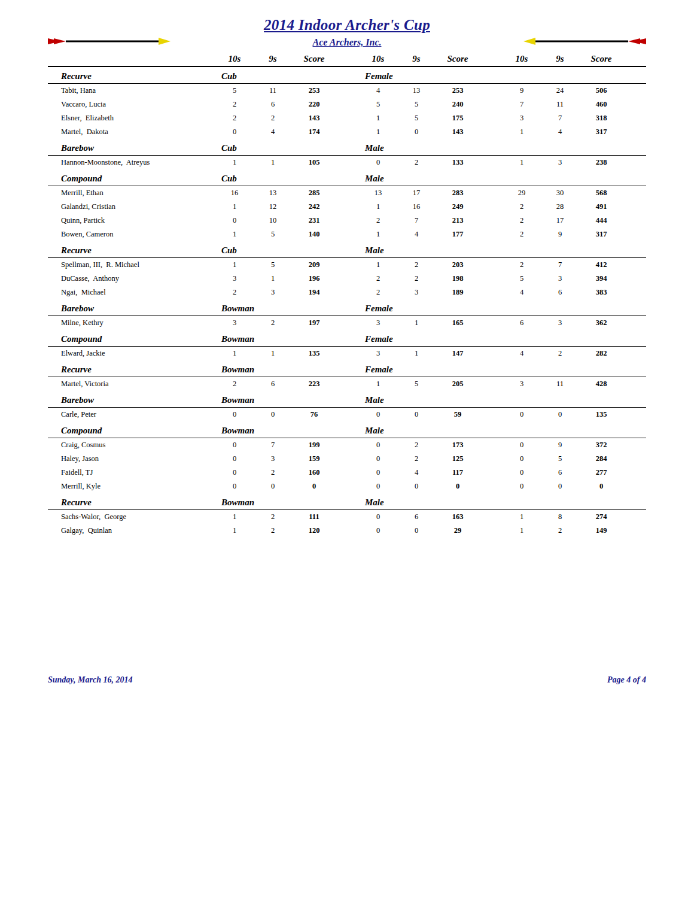2014 Indoor Archer's Cup
Ace Archers, Inc.
| | 10s | 9s | Score | | 10s | 9s | Score | | 10s | 9s | Score | |
| --- | --- | --- | --- | --- | --- | --- | --- | --- | --- | --- | --- | --- |
| Recurve | Cub | | Female | |
| Tabit, Hana | 5 | 11 | 253 | | 4 | 13 | 253 | | 9 | 24 | 506 | |
| Vaccaro, Lucia | 2 | 6 | 220 | | 5 | 5 | 240 | | 7 | 11 | 460 | |
| Elsner, Elizabeth | 2 | 2 | 143 | | 1 | 5 | 175 | | 3 | 7 | 318 | |
| Martel, Dakota | 0 | 4 | 174 | | 1 | 0 | 143 | | 1 | 4 | 317 | |
| Barebow | Cub | | Male | |
| Hannon-Moonstone, Atreyus | 1 | 1 | 105 | | 0 | 2 | 133 | | 1 | 3 | 238 | |
| Compound | Cub | | Male | |
| Merrill, Ethan | 16 | 13 | 285 | | 13 | 17 | 283 | | 29 | 30 | 568 | |
| Galandzi, Cristian | 1 | 12 | 242 | | 1 | 16 | 249 | | 2 | 28 | 491 | |
| Quinn, Partick | 0 | 10 | 231 | | 2 | 7 | 213 | | 2 | 17 | 444 | |
| Bowen, Cameron | 1 | 5 | 140 | | 1 | 4 | 177 | | 2 | 9 | 317 | |
| Recurve | Cub | | Male | |
| Spellman, III, R. Michael | 1 | 5 | 209 | | 1 | 2 | 203 | | 2 | 7 | 412 | |
| DuCasse, Anthony | 3 | 1 | 196 | | 2 | 2 | 198 | | 5 | 3 | 394 | |
| Ngai, Michael | 2 | 3 | 194 | | 2 | 3 | 189 | | 4 | 6 | 383 | |
| Barebow | Bowman | | Female | |
| Milne, Kethry | 3 | 2 | 197 | | 3 | 1 | 165 | | 6 | 3 | 362 | |
| Compound | Bowman | | Female | |
| Elward, Jackie | 1 | 1 | 135 | | 3 | 1 | 147 | | 4 | 2 | 282 | |
| Recurve | Bowman | | Female | |
| Martel, Victoria | 2 | 6 | 223 | | 1 | 5 | 205 | | 3 | 11 | 428 | |
| Barebow | Bowman | | Male | |
| Carle, Peter | 0 | 0 | 76 | | 0 | 0 | 59 | | 0 | 0 | 135 | |
| Compound | Bowman | | Male | |
| Craig, Cosmus | 0 | 7 | 199 | | 0 | 2 | 173 | | 0 | 9 | 372 | |
| Haley, Jason | 0 | 3 | 159 | | 0 | 2 | 125 | | 0 | 5 | 284 | |
| Faidell, TJ | 0 | 2 | 160 | | 0 | 4 | 117 | | 0 | 6 | 277 | |
| Merrill, Kyle | 0 | 0 | 0 | | 0 | 0 | 0 | | 0 | 0 | 0 | |
| Recurve | Bowman | | Male | |
| Sachs-Walor, George | 1 | 2 | 111 | | 0 | 6 | 163 | | 1 | 8 | 274 | |
| Galgay, Quinlan | 1 | 2 | 120 | | 0 | 0 | 29 | | 1 | 2 | 149 | |
Sunday, March 16, 2014
Page 4 of 4